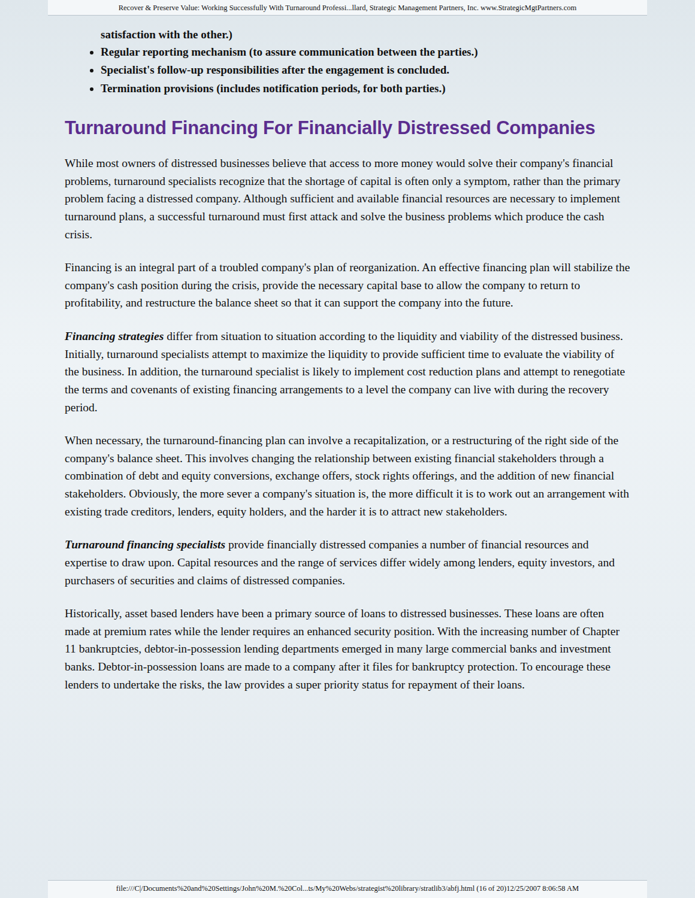Recover & Preserve Value: Working Successfully With Turnaround Professi...llard, Strategic Management Partners, Inc. www.StrategicMgtPartners.com
satisfaction with the other.)
Regular reporting mechanism (to assure communication between the parties.)
Specialist's follow-up responsibilities after the engagement is concluded.
Termination provisions (includes notification periods, for both parties.)
Turnaround Financing For Financially Distressed Companies
While most owners of distressed businesses believe that access to more money would solve their company's financial problems, turnaround specialists recognize that the shortage of capital is often only a symptom, rather than the primary problem facing a distressed company. Although sufficient and available financial resources are necessary to implement turnaround plans, a successful turnaround must first attack and solve the business problems which produce the cash crisis.
Financing is an integral part of a troubled company's plan of reorganization. An effective financing plan will stabilize the company's cash position during the crisis, provide the necessary capital base to allow the company to return to profitability, and restructure the balance sheet so that it can support the company into the future.
Financing strategies differ from situation to situation according to the liquidity and viability of the distressed business. Initially, turnaround specialists attempt to maximize the liquidity to provide sufficient time to evaluate the viability of the business. In addition, the turnaround specialist is likely to implement cost reduction plans and attempt to renegotiate the terms and covenants of existing financing arrangements to a level the company can live with during the recovery period.
When necessary, the turnaround-financing plan can involve a recapitalization, or a restructuring of the right side of the company's balance sheet. This involves changing the relationship between existing financial stakeholders through a combination of debt and equity conversions, exchange offers, stock rights offerings, and the addition of new financial stakeholders. Obviously, the more sever a company's situation is, the more difficult it is to work out an arrangement with existing trade creditors, lenders, equity holders, and the harder it is to attract new stakeholders.
Turnaround financing specialists provide financially distressed companies a number of financial resources and expertise to draw upon. Capital resources and the range of services differ widely among lenders, equity investors, and purchasers of securities and claims of distressed companies.
Historically, asset based lenders have been a primary source of loans to distressed businesses. These loans are often made at premium rates while the lender requires an enhanced security position. With the increasing number of Chapter 11 bankruptcies, debtor-in-possession lending departments emerged in many large commercial banks and investment banks. Debtor-in-possession loans are made to a company after it files for bankruptcy protection. To encourage these lenders to undertake the risks, the law provides a super priority status for repayment of their loans.
file:///C|/Documents%20and%20Settings/John%20M.%20Col...ts/My%20Webs/strategist%20library/stratlib3/abfj.html (16 of 20)12/25/2007 8:06:58 AM